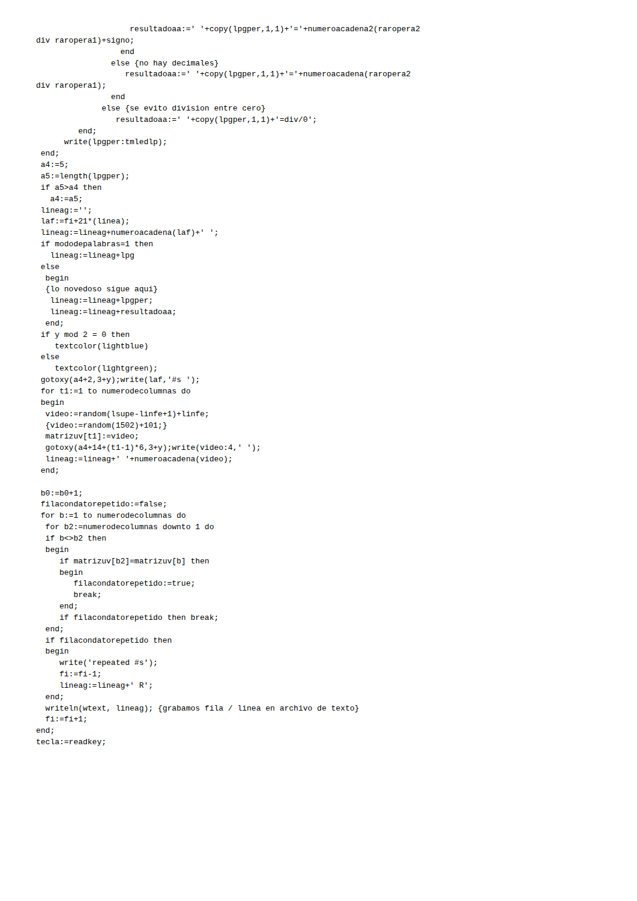resultadoaa:=' '+copy(lpgper,1,1)+'='+numeroacadena2(raropera2
div raropera1)+signo;
                  end
                else {no hay decimales}
                   resultadoaa:=' '+copy(lpgper,1,1)+'='+numeroacadena(raropera2
div raropera1);
                end
              else {se evito division entre cero}
                 resultadoaa:=' '+copy(lpgper,1,1)+'=div/0';
         end;
      write(lpgper:tmledlp);
 end;
 a4:=5;
 a5:=length(lpgper);
 if a5>a4 then
   a4:=a5;
 lineag:='';
 laf:=fi+21*(linea);
 lineag:=lineag+numeroacadena(laf)+' ';
 if mododepalabras=1 then
   lineag:=lineag+lpg
 else
  begin
  {lo novedoso sigue aqui}
   lineag:=lineag+lpgper;
   lineag:=lineag+resultadoaa;
  end;
 if y mod 2 = 0 then
    textcolor(lightblue)
 else
    textcolor(lightgreen);
 gotoxy(a4+2,3+y);write(laf,'#s ');
 for t1:=1 to numerodecolumnas do
 begin
  video:=random(lsupe-linfe+1)+linfe;
  {video:=random(1502)+101;}
  matrizuv[t1]:=video;
  gotoxy(a4+14+(t1-1)*6,3+y);write(video:4,' ');
  lineag:=lineag+' '+numeroacadena(video);
 end;

 b0:=b0+1;
 filacondatorepetido:=false;
 for b:=1 to numerodecolumnas do
  for b2:=numerodecolumnas downto 1 do
  if b<>b2 then
  begin
     if matrizuv[b2]=matrizuv[b] then
     begin
        filacondatorepetido:=true;
        break;
     end;
     if filacondatorepetido then break;
  end;
  if filacondatorepetido then
  begin
     write('repeated #s');
     fi:=fi-1;
     lineag:=lineag+' R';
  end;
  writeln(wtext, lineag); {grabamos fila / linea en archivo de texto}
  fi:=fi+1;
end;
tecla:=readkey;